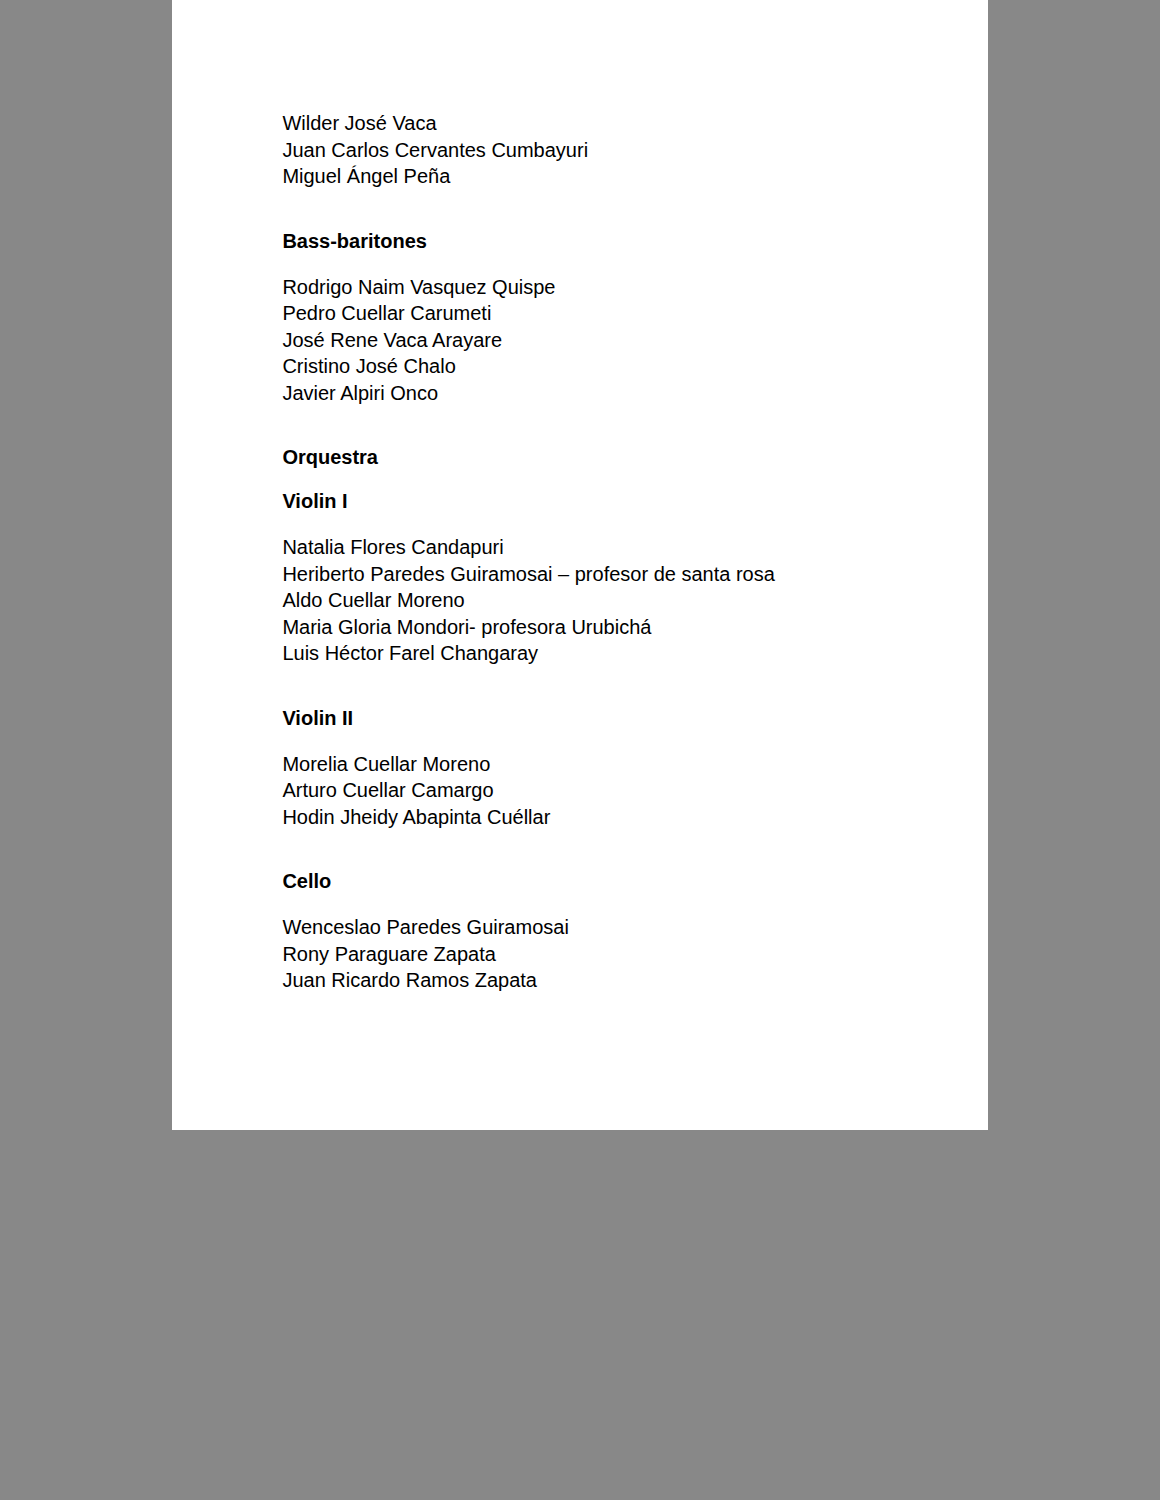Wilder José Vaca
Juan Carlos Cervantes Cumbayuri
Miguel Ángel Peña
Bass-baritones
Rodrigo Naim Vasquez Quispe
Pedro Cuellar Carumeti
José Rene Vaca Arayare
Cristino José Chalo
Javier Alpiri Onco
Orquestra
Violin I
Natalia Flores Candapuri
Heriberto Paredes Guiramosai – profesor de santa rosa
Aldo Cuellar Moreno
Maria Gloria Mondori- profesora Urubichá
Luis Héctor Farel Changaray
Violin II
Morelia Cuellar Moreno
Arturo Cuellar Camargo
Hodin Jheidy Abapinta Cuéllar
Cello
Wenceslao Paredes Guiramosai
Rony Paraguare Zapata
Juan Ricardo Ramos Zapata